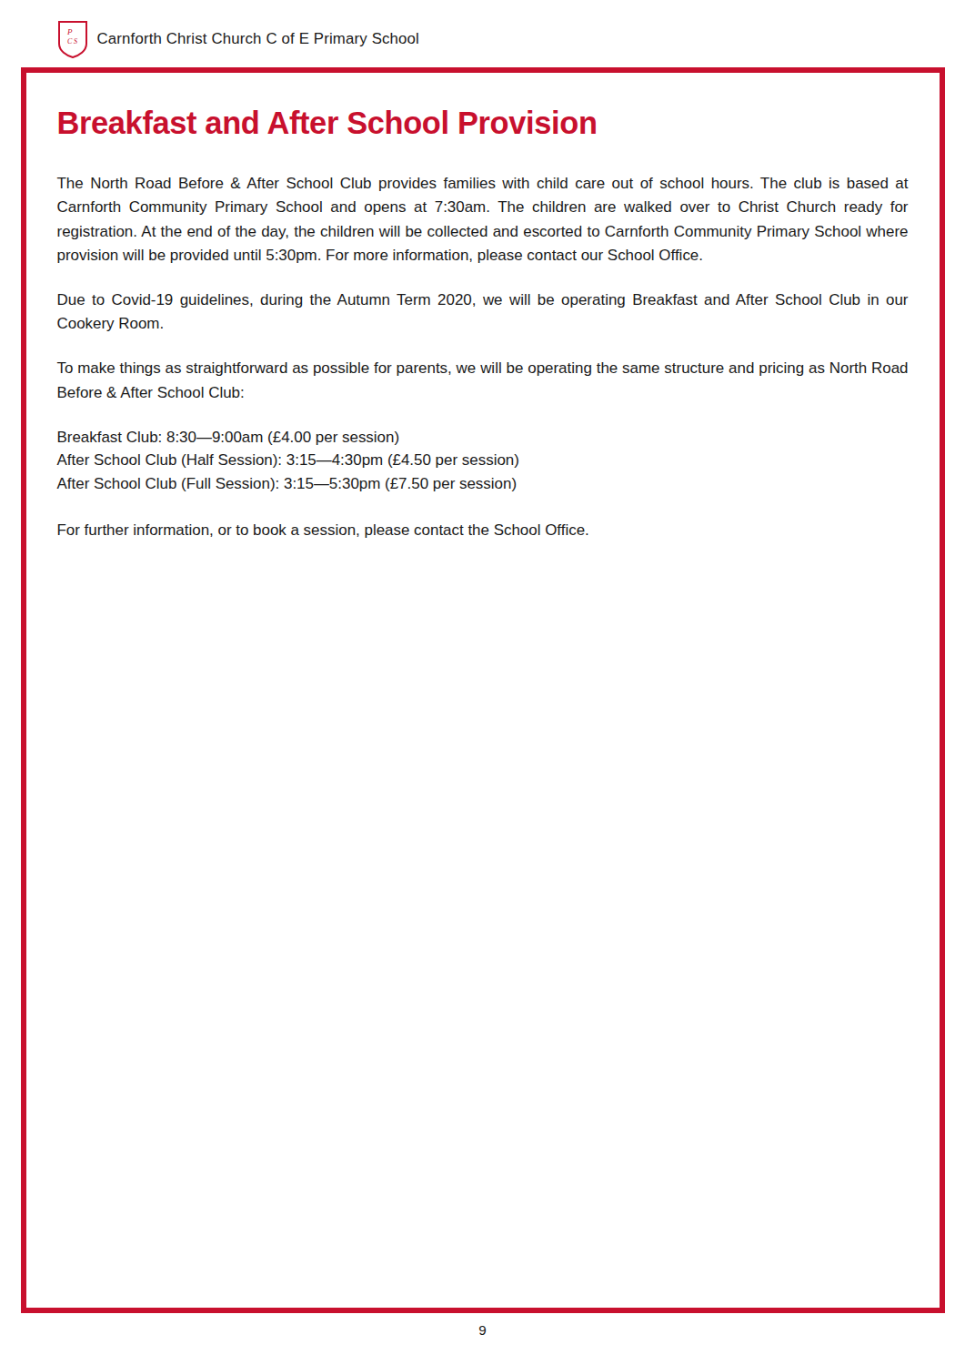P C S
Carnforth Christ Church C of E Primary School
Breakfast and After School Provision
The North Road Before & After School Club provides families with child care out of school hours. The club is based at Carnforth Community Primary School and opens at 7:30am. The children are walked over to Christ Church ready for registration. At the end of the day, the children will be collected and escorted to Carnforth Community Primary School where provision will be provided until 5:30pm. For more information, please contact our School Office.
Due to Covid-19 guidelines, during the Autumn Term 2020, we will be operating Breakfast and After School Club in our Cookery Room.
To make things as straightforward as possible for parents, we will be operating the same structure and pricing as North Road Before & After School Club:
Breakfast Club: 8:30—9:00am (£4.00 per session)
After School Club (Half Session): 3:15—4:30pm (£4.50 per session)
After School Club (Full Session): 3:15—5:30pm (£7.50 per session)
For further information, or to book a session, please contact the School Office.
9